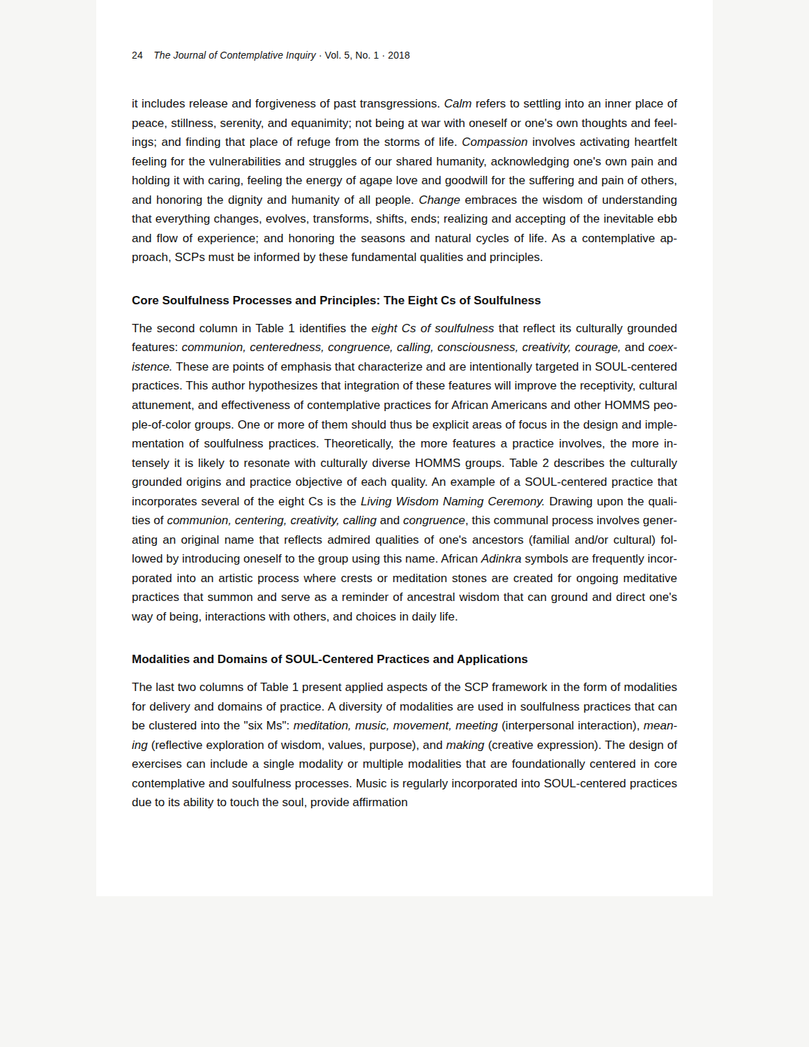24 The Journal of Contemplative Inquiry · Vol. 5, No. 1 · 2018
it includes release and forgiveness of past transgressions. Calm refers to settling into an inner place of peace, stillness, serenity, and equanimity; not being at war with oneself or one's own thoughts and feelings; and finding that place of refuge from the storms of life. Compassion involves activating heartfelt feeling for the vulnerabilities and struggles of our shared humanity, acknowledging one's own pain and holding it with caring, feeling the energy of agape love and goodwill for the suffering and pain of others, and honoring the dignity and humanity of all people. Change embraces the wisdom of understanding that everything changes, evolves, transforms, shifts, ends; realizing and accepting of the inevitable ebb and flow of experience; and honoring the seasons and natural cycles of life. As a contemplative approach, SCPs must be informed by these fundamental qualities and principles.
Core Soulfulness Processes and Principles: The Eight Cs of Soulfulness
The second column in Table 1 identifies the eight Cs of soulfulness that reflect its culturally grounded features: communion, centeredness, congruence, calling, consciousness, creativity, courage, and coexistence. These are points of emphasis that characterize and are intentionally targeted in SOUL-centered practices. This author hypothesizes that integration of these features will improve the receptivity, cultural attunement, and effectiveness of contemplative practices for African Americans and other HOMMS people-of-color groups. One or more of them should thus be explicit areas of focus in the design and implementation of soulfulness practices. Theoretically, the more features a practice involves, the more intensely it is likely to resonate with culturally diverse HOMMS groups. Table 2 describes the culturally grounded origins and practice objective of each quality. An example of a SOUL-centered practice that incorporates several of the eight Cs is the Living Wisdom Naming Ceremony. Drawing upon the qualities of communion, centering, creativity, calling and congruence, this communal process involves generating an original name that reflects admired qualities of one's ancestors (familial and/or cultural) followed by introducing oneself to the group using this name. African Adinkra symbols are frequently incorporated into an artistic process where crests or meditation stones are created for ongoing meditative practices that summon and serve as a reminder of ancestral wisdom that can ground and direct one's way of being, interactions with others, and choices in daily life.
Modalities and Domains of SOUL-Centered Practices and Applications
The last two columns of Table 1 present applied aspects of the SCP framework in the form of modalities for delivery and domains of practice. A diversity of modalities are used in soulfulness practices that can be clustered into the "six Ms": meditation, music, movement, meeting (interpersonal interaction), meaning (reflective exploration of wisdom, values, purpose), and making (creative expression). The design of exercises can include a single modality or multiple modalities that are foundationally centered in core contemplative and soulfulness processes. Music is regularly incorporated into SOUL-centered practices due to its ability to touch the soul, provide affirmation